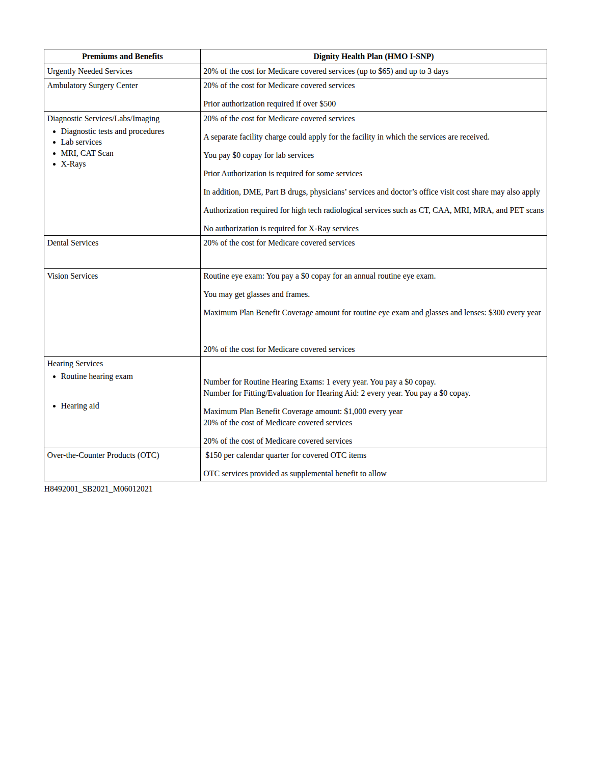| Premiums and Benefits | Dignity Health Plan (HMO I-SNP) |
| --- | --- |
| Urgently Needed Services | 20% of the cost for Medicare covered services (up to $65) and up to 3 days |
| Ambulatory Surgery Center | 20% of the cost for Medicare covered services Prior authorization required if over $500 |
| Diagnostic Services/Labs/Imaging Diagnostic tests and procedures Lab services MRI, CAT Scan X-Rays | 20% of the cost for Medicare covered services A separate facility charge could apply for the facility in which the services are received. You pay $0 copay for lab services Prior Authorization is required for some services In addition, DME, Part B drugs, physicians’ services and doctor’s office visit cost share may also apply Authorization required for high tech radiological services such as CT, CAA, MRI, MRA, and PET scans No authorization is required for X-Ray services |
| Dental Services | 20% of the cost for Medicare covered services |
| Vision Services | Routine eye exam: You pay a $0 copay for an annual routine eye exam. You may get glasses and frames. Maximum Plan Benefit Coverage amount for routine eye exam and glasses and lenses: $300 every year 20% of the cost for Medicare covered services |
| Hearing Services Routine hearing exam Hearing aid | Number for Routine Hearing Exams: 1 every year. You pay a $0 copay. Number for Fitting/Evaluation for Hearing Aid: 2 every year. You pay a $0 copay. Maximum Plan Benefit Coverage amount: $1,000 every year 20% of the cost of Medicare covered services 20% of the cost of Medicare covered services |
| Over-the-Counter Products (OTC) | $150 per calendar quarter for covered OTC items OTC services provided as supplemental benefit to allow |
H8492001_SB2021_M06012021